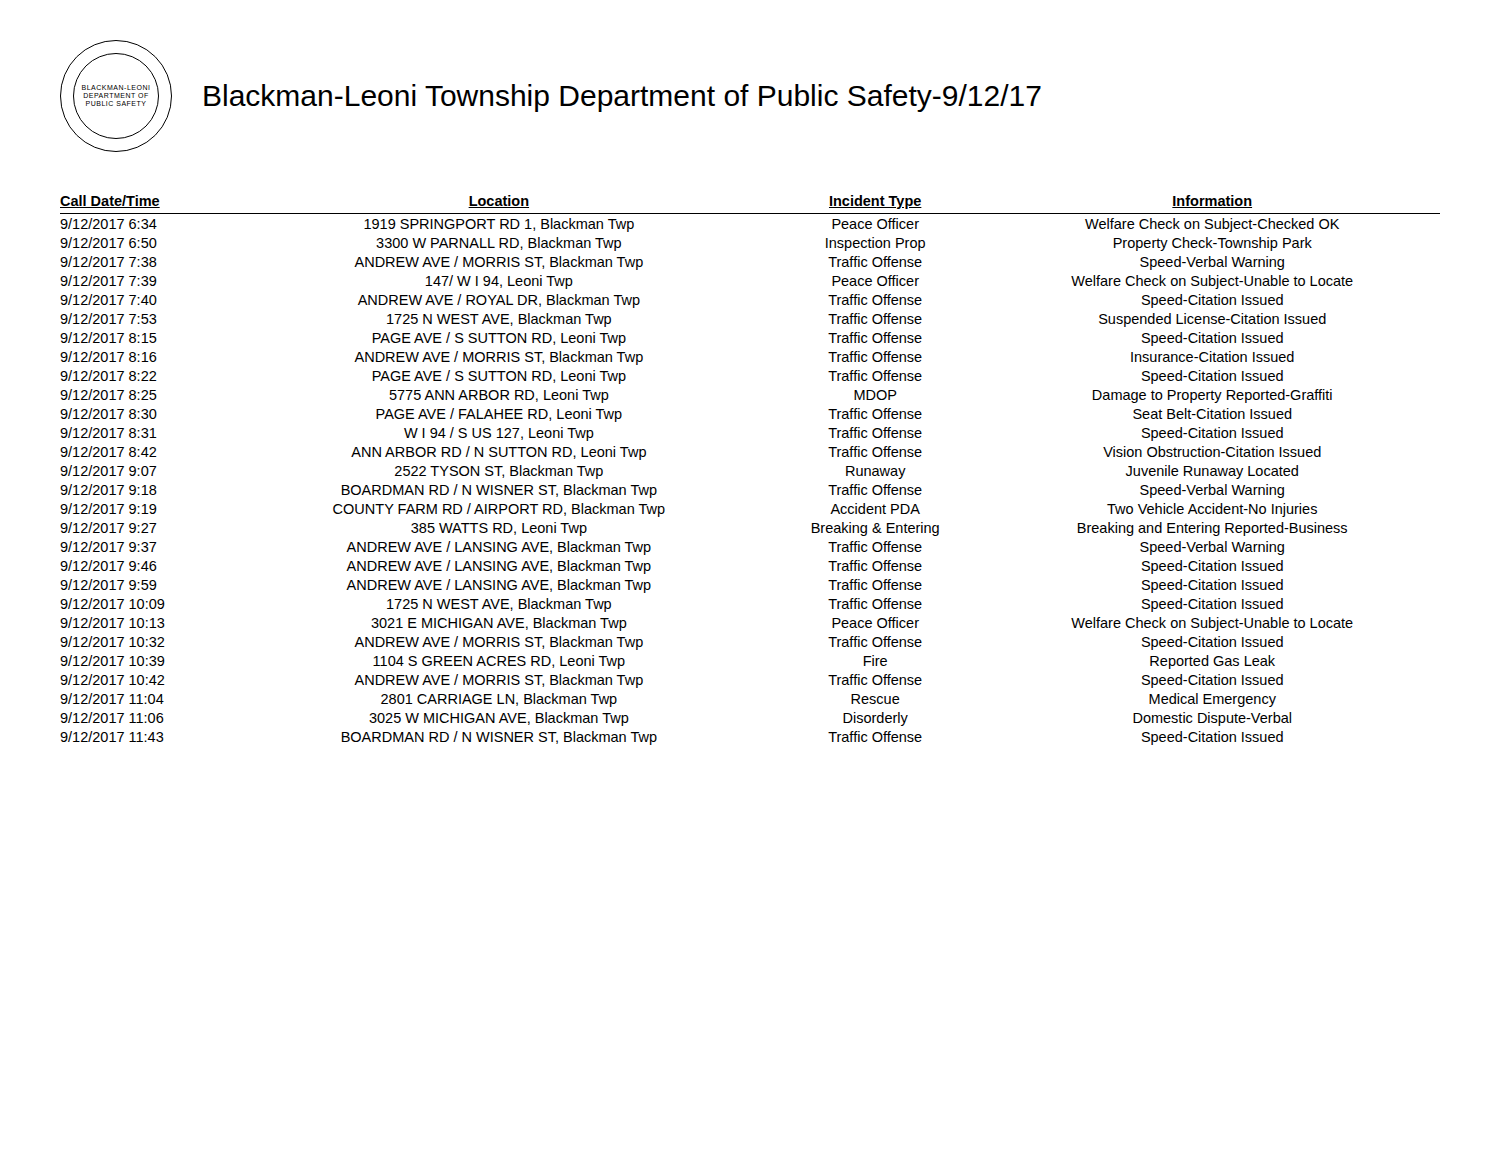BLACKMAN-LEONI
DEPARTMENT OF
PUBLIC SAFETY
Blackman-Leoni Township Department of Public Safety-9/12/17
| Call Date/Time | Location | Incident Type | Information |
| --- | --- | --- | --- |
| 9/12/2017 6:34 | 1919 SPRINGPORT RD 1, Blackman Twp | Peace Officer | Welfare Check on Subject-Checked OK |
| 9/12/2017 6:50 | 3300 W PARNALL RD, Blackman Twp | Inspection Prop | Property Check-Township Park |
| 9/12/2017 7:38 | ANDREW AVE / MORRIS ST, Blackman Twp | Traffic Offense | Speed-Verbal Warning |
| 9/12/2017 7:39 | 147/ W I 94, Leoni Twp | Peace Officer | Welfare Check on Subject-Unable to Locate |
| 9/12/2017 7:40 | ANDREW AVE / ROYAL DR, Blackman Twp | Traffic Offense | Speed-Citation Issued |
| 9/12/2017 7:53 | 1725 N WEST AVE, Blackman Twp | Traffic Offense | Suspended License-Citation Issued |
| 9/12/2017 8:15 | PAGE AVE / S SUTTON RD, Leoni Twp | Traffic Offense | Speed-Citation Issued |
| 9/12/2017 8:16 | ANDREW AVE / MORRIS ST, Blackman Twp | Traffic Offense | Insurance-Citation Issued |
| 9/12/2017 8:22 | PAGE AVE / S SUTTON RD, Leoni Twp | Traffic Offense | Speed-Citation Issued |
| 9/12/2017 8:25 | 5775 ANN ARBOR RD, Leoni Twp | MDOP | Damage to Property Reported-Graffiti |
| 9/12/2017 8:30 | PAGE AVE / FALAHEE RD, Leoni Twp | Traffic Offense | Seat Belt-Citation Issued |
| 9/12/2017 8:31 | W I 94 / S US 127, Leoni Twp | Traffic Offense | Speed-Citation Issued |
| 9/12/2017 8:42 | ANN ARBOR RD / N SUTTON RD, Leoni Twp | Traffic Offense | Vision Obstruction-Citation Issued |
| 9/12/2017 9:07 | 2522 TYSON ST, Blackman Twp | Runaway | Juvenile Runaway Located |
| 9/12/2017 9:18 | BOARDMAN RD / N WISNER ST, Blackman Twp | Traffic Offense | Speed-Verbal Warning |
| 9/12/2017 9:19 | COUNTY FARM RD / AIRPORT RD, Blackman Twp | Accident PDA | Two Vehicle Accident-No Injuries |
| 9/12/2017 9:27 | 385 WATTS RD, Leoni Twp | Breaking & Entering | Breaking and Entering Reported-Business |
| 9/12/2017 9:37 | ANDREW AVE / LANSING AVE, Blackman Twp | Traffic Offense | Speed-Verbal Warning |
| 9/12/2017 9:46 | ANDREW AVE / LANSING AVE, Blackman Twp | Traffic Offense | Speed-Citation Issued |
| 9/12/2017 9:59 | ANDREW AVE / LANSING AVE, Blackman Twp | Traffic Offense | Speed-Citation Issued |
| 9/12/2017 10:09 | 1725 N WEST AVE, Blackman Twp | Traffic Offense | Speed-Citation Issued |
| 9/12/2017 10:13 | 3021 E MICHIGAN AVE, Blackman Twp | Peace Officer | Welfare Check on Subject-Unable to Locate |
| 9/12/2017 10:32 | ANDREW AVE / MORRIS ST, Blackman Twp | Traffic Offense | Speed-Citation Issued |
| 9/12/2017 10:39 | 1104 S GREEN ACRES RD, Leoni Twp | Fire | Reported Gas Leak |
| 9/12/2017 10:42 | ANDREW AVE / MORRIS ST, Blackman Twp | Traffic Offense | Speed-Citation Issued |
| 9/12/2017 11:04 | 2801 CARRIAGE LN, Blackman Twp | Rescue | Medical Emergency |
| 9/12/2017 11:06 | 3025 W MICHIGAN AVE, Blackman Twp | Disorderly | Domestic Dispute-Verbal |
| 9/12/2017 11:43 | BOARDMAN RD / N WISNER ST, Blackman Twp | Traffic Offense | Speed-Citation Issued |